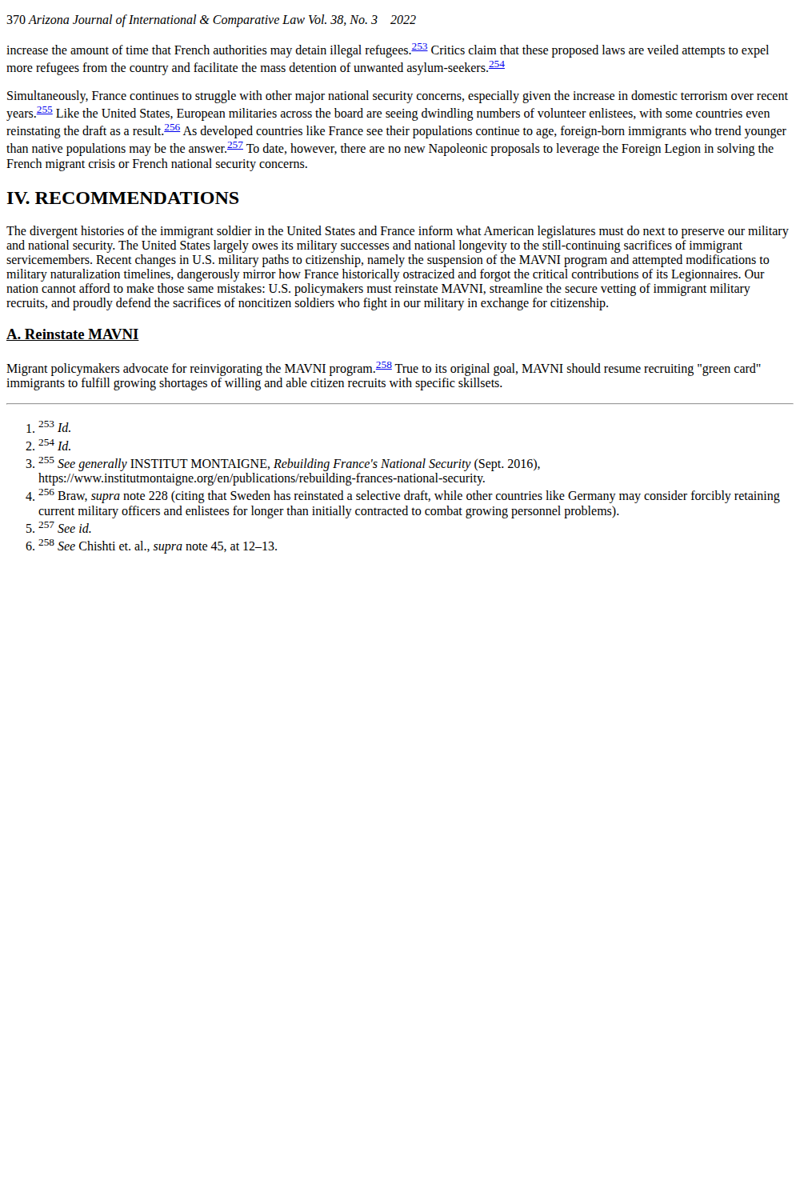370 Arizona Journal of International & Comparative Law Vol. 38, No. 3 2022
increase the amount of time that French authorities may detain illegal refugees.253 Critics claim that these proposed laws are veiled attempts to expel more refugees from the country and facilitate the mass detention of unwanted asylum-seekers.254
Simultaneously, France continues to struggle with other major national security concerns, especially given the increase in domestic terrorism over recent years.255 Like the United States, European militaries across the board are seeing dwindling numbers of volunteer enlistees, with some countries even reinstating the draft as a result.256 As developed countries like France see their populations continue to age, foreign-born immigrants who trend younger than native populations may be the answer.257 To date, however, there are no new Napoleonic proposals to leverage the Foreign Legion in solving the French migrant crisis or French national security concerns.
IV. RECOMMENDATIONS
The divergent histories of the immigrant soldier in the United States and France inform what American legislatures must do next to preserve our military and national security. The United States largely owes its military successes and national longevity to the still-continuing sacrifices of immigrant servicemembers. Recent changes in U.S. military paths to citizenship, namely the suspension of the MAVNI program and attempted modifications to military naturalization timelines, dangerously mirror how France historically ostracized and forgot the critical contributions of its Legionnaires. Our nation cannot afford to make those same mistakes: U.S. policymakers must reinstate MAVNI, streamline the secure vetting of immigrant military recruits, and proudly defend the sacrifices of noncitizen soldiers who fight in our military in exchange for citizenship.
A. Reinstate MAVNI
Migrant policymakers advocate for reinvigorating the MAVNI program.258 True to its original goal, MAVNI should resume recruiting "green card" immigrants to fulfill growing shortages of willing and able citizen recruits with specific skillsets.
253 Id.
254 Id.
255 See generally INSTITUT MONTAIGNE, Rebuilding France's National Security (Sept. 2016), https://www.institutmontaigne.org/en/publications/rebuilding-frances-national-security.
256 Braw, supra note 228 (citing that Sweden has reinstated a selective draft, while other countries like Germany may consider forcibly retaining current military officers and enlistees for longer than initially contracted to combat growing personnel problems).
257 See id.
258 See Chishti et. al., supra note 45, at 12–13.